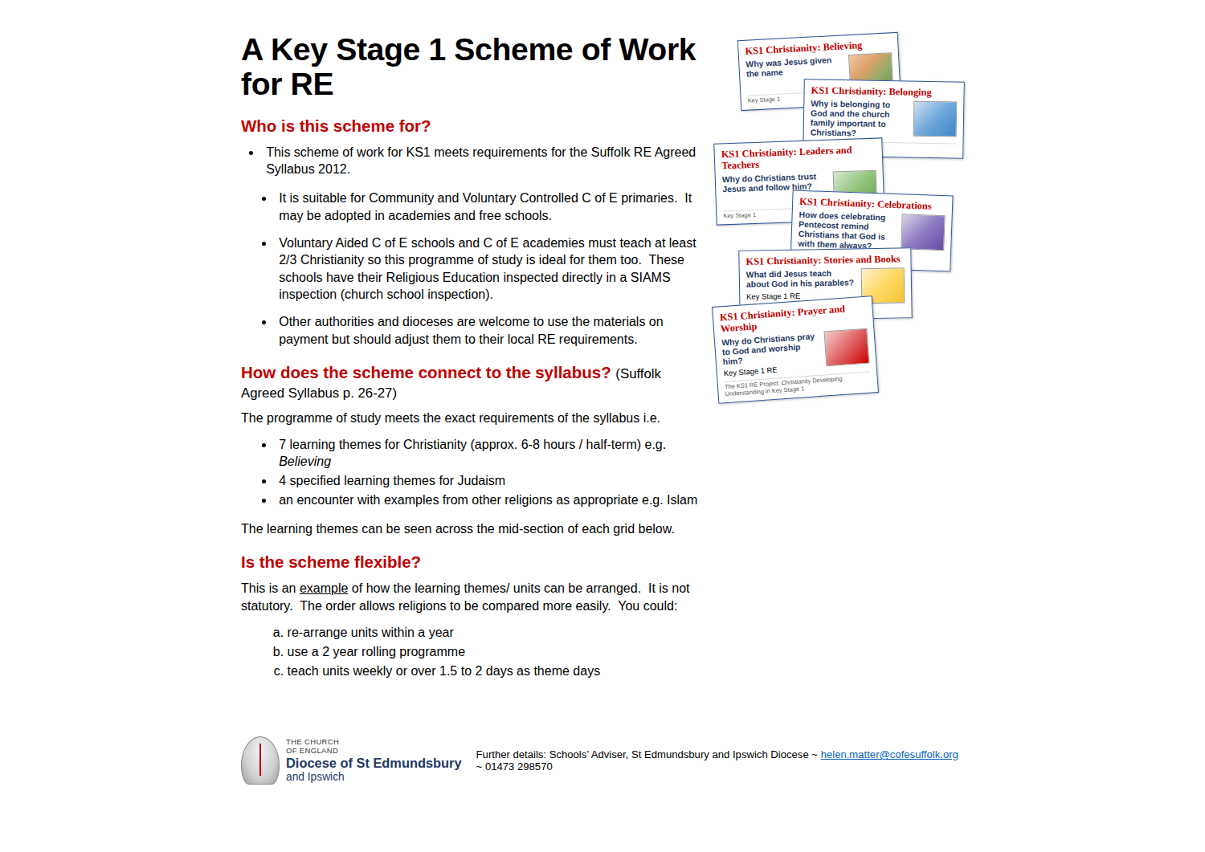KS1 Christianity: Believing
Why was Jesus given the name
Key Stage 1
KS1 Christianity: Belonging
Why is belonging to God and the church family important to Christians?
Key Stage 1
KS1 Christianity: Leaders and Teachers
Why do Christians trust Jesus and follow him?
Key Stage 1
KS1 Christianity: Celebrations
How does celebrating Pentecost remind Christians that God is with them always?
Key Stage 1 RE
KS1 Christianity: Stories and Books
What did Jesus teach about God in his parables?
Key Stage 1 RE
Picture © Colin Reeves used with permission
KS1 Christianity: Prayer and Worship
Why do Christians pray to God and worship him?
Key Stage 1 RE
The KS1 RE Project: Christianity Developing Understanding in Key Stage 1
A Key Stage 1 Scheme of Work for RE
Who is this scheme for?
This scheme of work for KS1 meets requirements for the Suffolk RE Agreed Syllabus 2012.
It is suitable for Community and Voluntary Controlled C of E primaries. It may be adopted in academies and free schools.
Voluntary Aided C of E schools and C of E academies must teach at least 2/3 Christianity so this programme of study is ideal for them too. These schools have their Religious Education inspected directly in a SIAMS inspection (church school inspection).
Other authorities and dioceses are welcome to use the materials on payment but should adjust them to their local RE requirements.
How does the scheme connect to the syllabus? (Suffolk Agreed Syllabus p. 26-27)
The programme of study meets the exact requirements of the syllabus i.e.
7 learning themes for Christianity (approx. 6-8 hours / half-term) e.g. Believing
4 specified learning themes for Judaism
an encounter with examples from other religions as appropriate e.g. Islam
The learning themes can be seen across the mid-section of each grid below.
Is the scheme flexible?
This is an example of how the learning themes/ units can be arranged. It is not statutory. The order allows religions to be compared more easily. You could:
re-arrange units within a year
use a 2 year rolling programme
teach units weekly or over 1.5 to 2 days as theme days
The Church
of England
Diocese of St Edmundsbury
and Ipswich
Further details: Schools’ Adviser, St Edmundsbury and Ipswich Diocese ~ helen.matter@cofesuffolk.org ~ 01473 298570